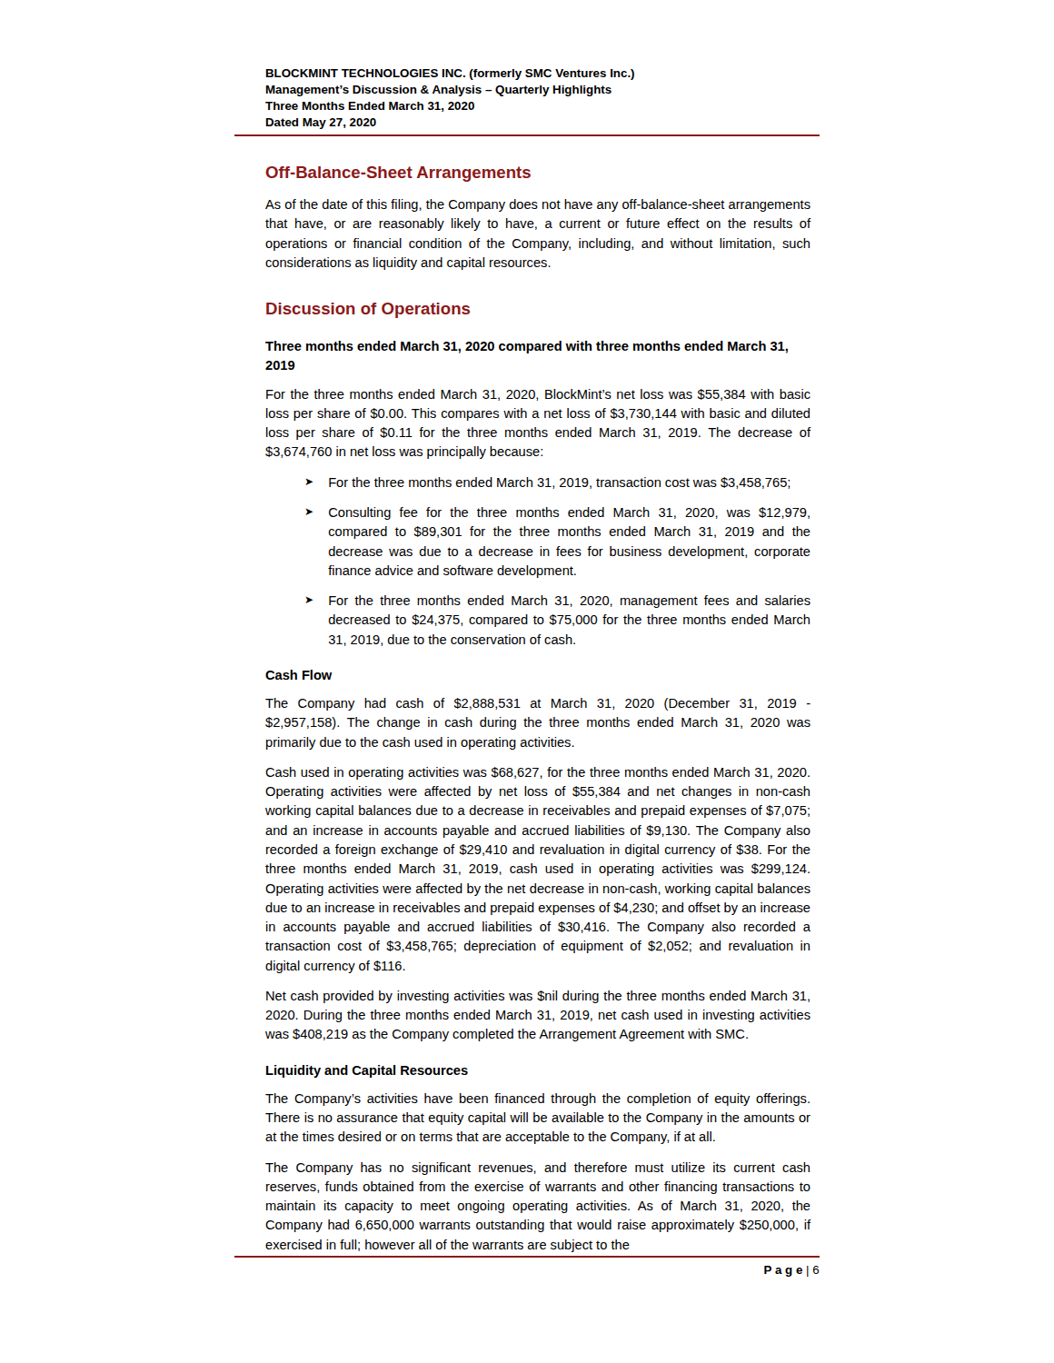BLOCKMINT TECHNOLOGIES INC. (formerly SMC Ventures Inc.)
Management’s Discussion & Analysis – Quarterly Highlights
Three Months Ended March 31, 2020
Dated May 27, 2020
Off-Balance-Sheet Arrangements
As of the date of this filing, the Company does not have any off-balance-sheet arrangements that have, or are reasonably likely to have, a current or future effect on the results of operations or financial condition of the Company, including, and without limitation, such considerations as liquidity and capital resources.
Discussion of Operations
Three months ended March 31, 2020 compared with three months ended March 31, 2019
For the three months ended March 31, 2020, BlockMint’s net loss was $55,384 with basic loss per share of $0.00. This compares with a net loss of $3,730,144 with basic and diluted loss per share of $0.11 for the three months ended March 31, 2019. The decrease of $3,674,760 in net loss was principally because:
For the three months ended March 31, 2019, transaction cost was $3,458,765;
Consulting fee for the three months ended March 31, 2020, was $12,979, compared to $89,301 for the three months ended March 31, 2019 and the decrease was due to a decrease in fees for business development, corporate finance advice and software development.
For the three months ended March 31, 2020, management fees and salaries decreased to $24,375, compared to $75,000 for the three months ended March 31, 2019, due to the conservation of cash.
Cash Flow
The Company had cash of $2,888,531 at March 31, 2020 (December 31, 2019 - $2,957,158). The change in cash during the three months ended March 31, 2020 was primarily due to the cash used in operating activities.
Cash used in operating activities was $68,627, for the three months ended March 31, 2020. Operating activities were affected by net loss of $55,384 and net changes in non-cash working capital balances due to a decrease in receivables and prepaid expenses of $7,075; and an increase in accounts payable and accrued liabilities of $9,130. The Company also recorded a foreign exchange of $29,410 and revaluation in digital currency of $38. For the three months ended March 31, 2019, cash used in operating activities was $299,124. Operating activities were affected by the net decrease in non-cash, working capital balances due to an increase in receivables and prepaid expenses of $4,230; and offset by an increase in accounts payable and accrued liabilities of $30,416. The Company also recorded a transaction cost of $3,458,765; depreciation of equipment of $2,052; and revaluation in digital currency of $116.
Net cash provided by investing activities was $nil during the three months ended March 31, 2020. During the three months ended March 31, 2019, net cash used in investing activities was $408,219 as the Company completed the Arrangement Agreement with SMC.
Liquidity and Capital Resources
The Company’s activities have been financed through the completion of equity offerings. There is no assurance that equity capital will be available to the Company in the amounts or at the times desired or on terms that are acceptable to the Company, if at all.
The Company has no significant revenues, and therefore must utilize its current cash reserves, funds obtained from the exercise of warrants and other financing transactions to maintain its capacity to meet ongoing operating activities. As of March 31, 2020, the Company had 6,650,000 warrants outstanding that would raise approximately $250,000, if exercised in full; however all of the warrants are subject to the
P a g e | 6